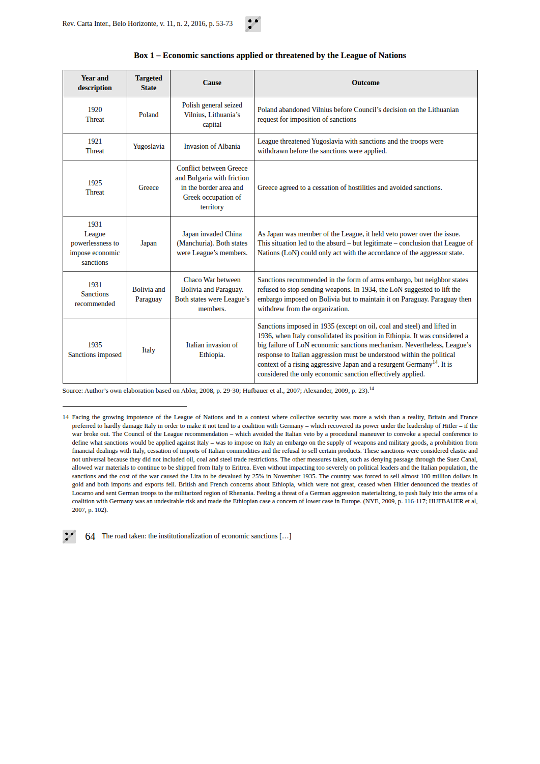Rev. Carta Inter., Belo Horizonte, v. 11, n. 2, 2016, p. 53-73
Box 1 – Economic sanctions applied or threatened by the League of Nations
| Year and description | Targeted State | Cause | Outcome |
| --- | --- | --- | --- |
| 1920 Threat | Poland | Polish general seized Vilnius, Lithuania’s capital | Poland abandoned Vilnius before Council’s decision on the Lithuanian request for imposition of sanctions |
| 1921 Threat | Yugoslavia | Invasion of Albania | League threatened Yugoslavia with sanctions and the troops were withdrawn before the sanctions were applied. |
| 1925 Threat | Greece | Conflict between Greece and Bulgaria with friction in the border area and Greek occupation of territory | Greece agreed to a cessation of hostilities and avoided sanctions. |
| 1931 League powerlessness to impose economic sanctions | Japan | Japan invaded China (Manchuria). Both states were League’s members. | As Japan was member of the League, it held veto power over the issue. This situation led to the absurd – but legitimate – conclusion that League of Nations (LoN) could only act with the accordance of the aggressor state. |
| 1931 Sanctions recommended | Bolivia and Paraguay | Chaco War between Bolivia and Paraguay. Both states were League’s members. | Sanctions recommended in the form of arms embargo, but neighbor states refused to stop sending weapons. In 1934, the LoN suggested to lift the embargo imposed on Bolivia but to maintain it on Paraguay. Paraguay then withdrew from the organization. |
| 1935 Sanctions imposed | Italy | Italian invasion of Ethiopia. | Sanctions imposed in 1935 (except on oil, coal and steel) and lifted in 1936, when Italy consolidated its position in Ethiopia. It was considered a big failure of LoN economic sanctions mechanism. Nevertheless, League’s response to Italian aggression must be understood within the political context of a rising aggressive Japan and a resurgent Germany 14 . It is considered the only economic sanction effectively applied. |
Source: Author’s own elaboration based on Abler, 2008, p. 29-30; Hufbauer et al., 2007; Alexander, 2009, p. 23).14
14 Facing the growing impotence of the League of Nations and in a context where collective security was more a wish than a reality, Britain and France preferred to hardly damage Italy in order to make it not tend to a coalition with Germany – which recovered its power under the leadership of Hitler – if the war broke out. The Council of the League recommendation – which avoided the Italian veto by a procedural maneuver to convoke a special conference to define what sanctions would be applied against Italy – was to impose on Italy an embargo on the supply of weapons and military goods, a prohibition from financial dealings with Italy, cessation of imports of Italian commodities and the refusal to sell certain products. These sanctions were considered elastic and not universal because they did not included oil, coal and steel trade restrictions. The other measures taken, such as denying passage through the Suez Canal, allowed war materials to continue to be shipped from Italy to Eritrea. Even without impacting too severely on political leaders and the Italian population, the sanctions and the cost of the war caused the Lira to be devalued by 25% in November 1935. The country was forced to sell almost 100 million dollars in gold and both imports and exports fell. British and French concerns about Ethiopia, which were not great, ceased when Hitler denounced the treaties of Locarno and sent German troops to the militarized region of Rhenania. Feeling a threat of a German aggression materializing, to push Italy into the arms of a coalition with Germany was an undesirable risk and made the Ethiopian case a concern of lower case in Europe. (NYE, 2009, p. 116-117; HUFBAUER et al, 2007, p. 102).
64 The road taken: the institutionalization of economic sanctions […]